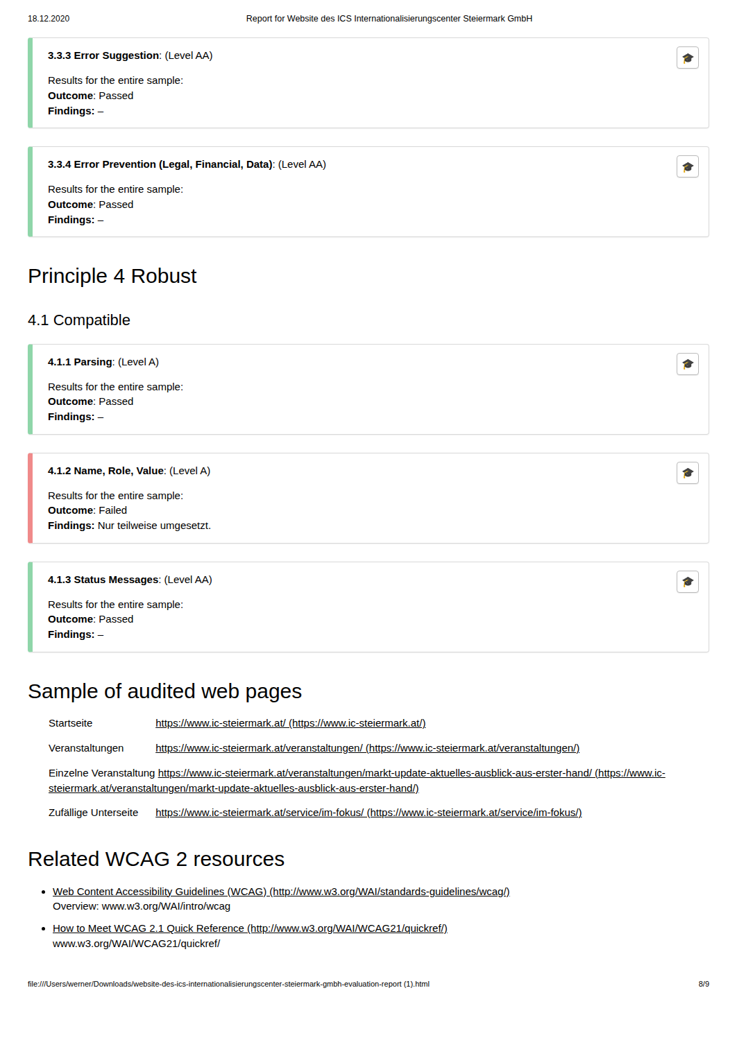18.12.2020
Report for Website des ICS Internationalisierungscenter Steiermark GmbH
🎓
3.3.3 Error Suggestion: (Level AA)
Results for the entire sample:
Outcome: Passed
Findings: –
🎓
3.3.4 Error Prevention (Legal, Financial, Data): (Level AA)
Results for the entire sample:
Outcome: Passed
Findings: –
Principle 4 Robust
4.1 Compatible
🎓
4.1.1 Parsing: (Level A)
Results for the entire sample:
Outcome: Passed
Findings: –
🎓
4.1.2 Name, Role, Value: (Level A)
Results for the entire sample:
Outcome: Failed
Findings: Nur teilweise umgesetzt.
🎓
4.1.3 Status Messages: (Level AA)
Results for the entire sample:
Outcome: Passed
Findings: –
Sample of audited web pages
Startseite https://www.ic-steiermark.at/ (https://www.ic-steiermark.at/)
Veranstaltungen https://www.ic-steiermark.at/veranstaltungen/ (https://www.ic-steiermark.at/veranstaltungen/)
Einzelne Veranstaltung https://www.ic-steiermark.at/veranstaltungen/markt-update-aktuelles-ausblick-aus-erster-hand/ (https://www.ic-steiermark.at/veranstaltungen/markt-update-aktuelles-ausblick-aus-erster-hand/)
Zufällige Unterseite https://www.ic-steiermark.at/service/im-fokus/ (https://www.ic-steiermark.at/service/im-fokus/)
Related WCAG 2 resources
Web Content Accessibility Guidelines (WCAG) (http://www.w3.org/WAI/standards-guidelines/wcag/)
Overview: www.w3.org/WAI/intro/wcag
How to Meet WCAG 2.1 Quick Reference (http://www.w3.org/WAI/WCAG21/quickref/)
www.w3.org/WAI/WCAG21/quickref/
file:///Users/werner/Downloads/website-des-ics-internationalisierungscenter-steiermark-gmbh-evaluation-report (1).html
8/9